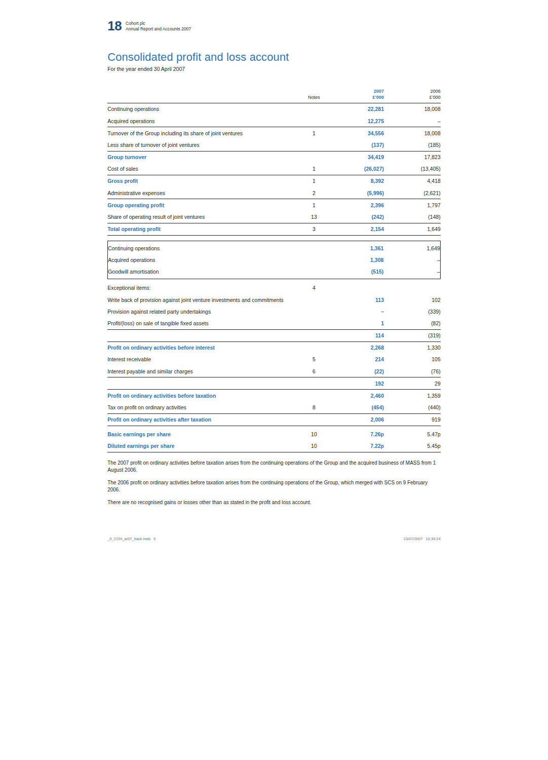18
Cohort plc
Annual Report and Accounts 2007
Consolidated profit and loss account
For the year ended 30 April 2007
| | Notes | 2007 £’000 | 2006 £’000 |
| --- | --- | --- | --- |
| Continuing operations | | 22,281 | 18,008 |
| Acquired operations | | 12,275 | – |
| Turnover of the Group including its share of joint ventures | 1 | 34,556 | 18,008 |
| Less share of turnover of joint ventures | | (137) | (185) |
| Group turnover | | 34,419 | 17,823 |
| Cost of sales | 1 | (26,027) | (13,405) |
| Gross profit | 1 | 8,392 | 4,418 |
| Administrative expenses | 2 | (5,996) | (2,621) |
| Group operating profit | 1 | 2,396 | 1,797 |
| Share of operating result of joint ventures | 13 | (242) | (148) |
| Total operating profit | 3 | 2,154 | 1,649 |
| Continuing operations | | 1,361 | 1,649 |
| Acquired operations | | 1,308 | – |
| Goodwill amortisation | | (515) | – |
| Exceptional items: | 4 | | |
| Write back of provision against joint venture investments and commitments | | 113 | 102 |
| Provision against related party undertakings | | – | (339) |
| Profit/(loss) on sale of tangible fixed assets | | 1 | (82) |
| | | 114 | (319) |
| Profit on ordinary activities before interest | | 2,268 | 1,330 |
| Interest receivable | 5 | 214 | 105 |
| Interest payable and similar charges | 6 | (22) | (76) |
| | | 192 | 29 |
| Profit on ordinary activities before taxation | | 2,460 | 1,359 |
| Tax on profit on ordinary activities | 8 | (454) | (440) |
| Profit on ordinary activities after taxation | | 2,006 | 919 |
| Basic earnings per share | 10 | 7.26p | 5.47p |
| Diluted earnings per share | 10 | 7.22p | 5.45p |
The 2007 profit on ordinary activities before taxation arises from the continuing operations of the Group and the acquired business of MASS from 1 August 2006.
The 2006 profit on ordinary activities before taxation arises from the continuing operations of the Group, which merged with SCS on 9 February 2006.
There are no recognised gains or losses other than as stated in the profit and loss account.
_0_COH_ar07_back.indd 9
23/07/2007 10:39:24